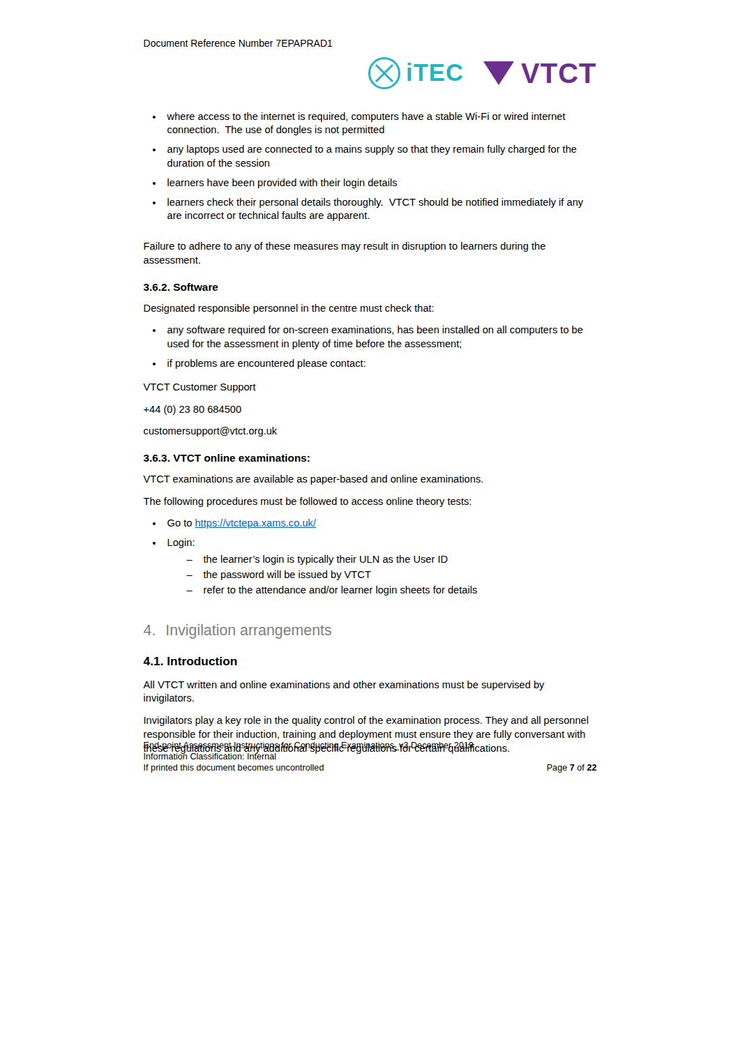Document Reference Number 7EPAPRAD1
iTEC
VTCT
where access to the internet is required, computers have a stable Wi-Fi or wired internet connection. The use of dongles is not permitted
any laptops used are connected to a mains supply so that they remain fully charged for the duration of the session
learners have been provided with their login details
learners check their personal details thoroughly. VTCT should be notified immediately if any are incorrect or technical faults are apparent.
Failure to adhere to any of these measures may result in disruption to learners during the assessment.
3.6.2. Software
Designated responsible personnel in the centre must check that:
any software required for on-screen examinations, has been installed on all computers to be used for the assessment in plenty of time before the assessment;
if problems are encountered please contact:
VTCT Customer Support
+44 (0) 23 80 684500
customersupport@vtct.org.uk
3.6.3. VTCT online examinations:
VTCT examinations are available as paper-based and online examinations.
The following procedures must be followed to access online theory tests:
Go to https://vtctepa.xams.co.uk/
Login:
the learner’s login is typically their ULN as the User ID
the password will be issued by VTCT
refer to the attendance and/or learner login sheets for details
4. Invigilation arrangements
4.1. Introduction
All VTCT written and online examinations and other examinations must be supervised by invigilators.
Invigilators play a key role in the quality control of the examination process. They and all personnel responsible for their induction, training and deployment must ensure they are fully conversant with these regulations and any additional specific regulations for certain qualifications.
End-point Assessment Instructions for Conducting Examinations_v3 December 2019
Information Classification: Internal
If printed this document becomes uncontrolled
Page 7 of 22